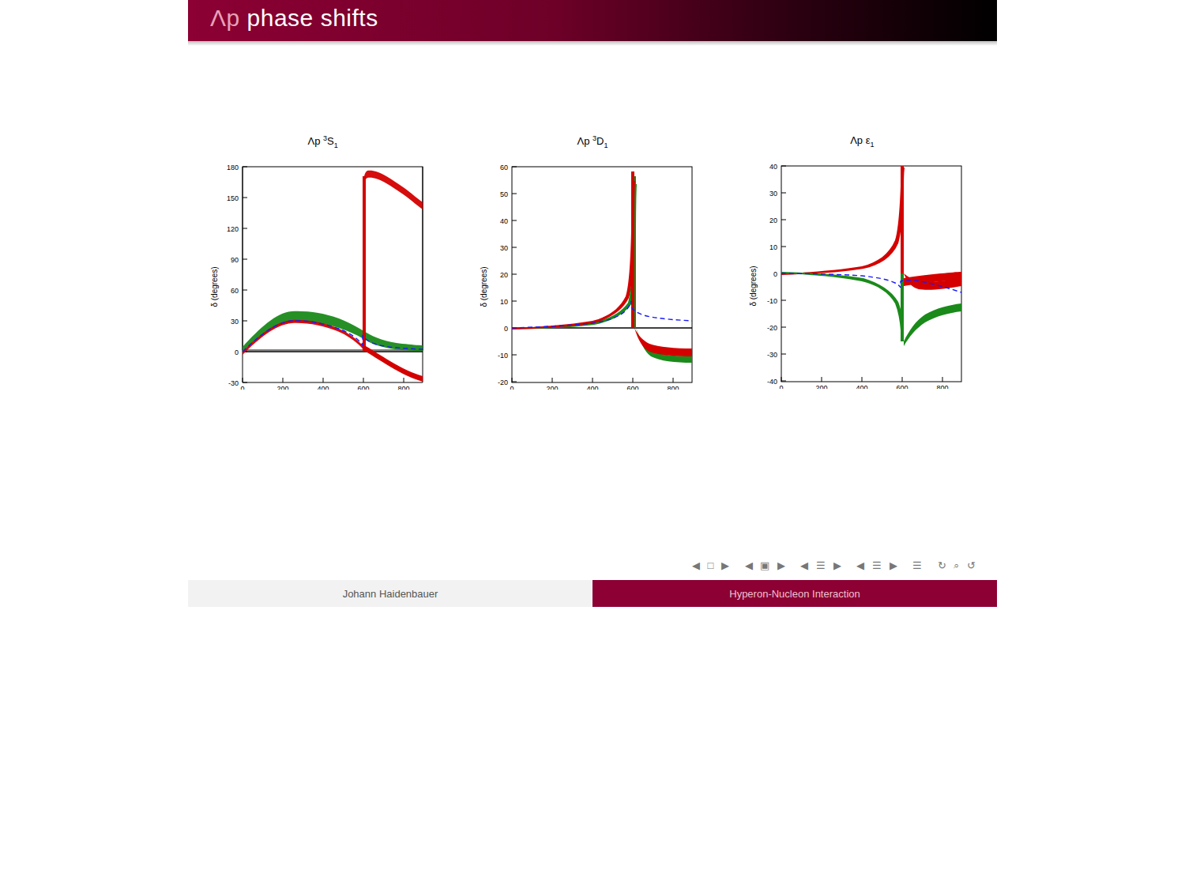Λp phase shifts
Λp 3S1
180 150 120 90 60 30 0 -30 0 200 400 600 800 δ (degrees) plab (MeV/c)
Λp 3D1
60 50 40 30 20 10 0 -10 -20 0 200 400 600 800 δ (degrees) plab (MeV/c)
Λp ε1
40 30 20 10 0 -10 -20 -30 -40 0 200 400 600 800 δ (degrees) plab (MeV/c)
◀ □ ▶ ◀ ▣ ▶ ◀ ☰ ▶ ◀ ☰ ▶ ☰ ↻ ⌕ ↺
Johann Haidenbauer
Hyperon-Nucleon Interaction